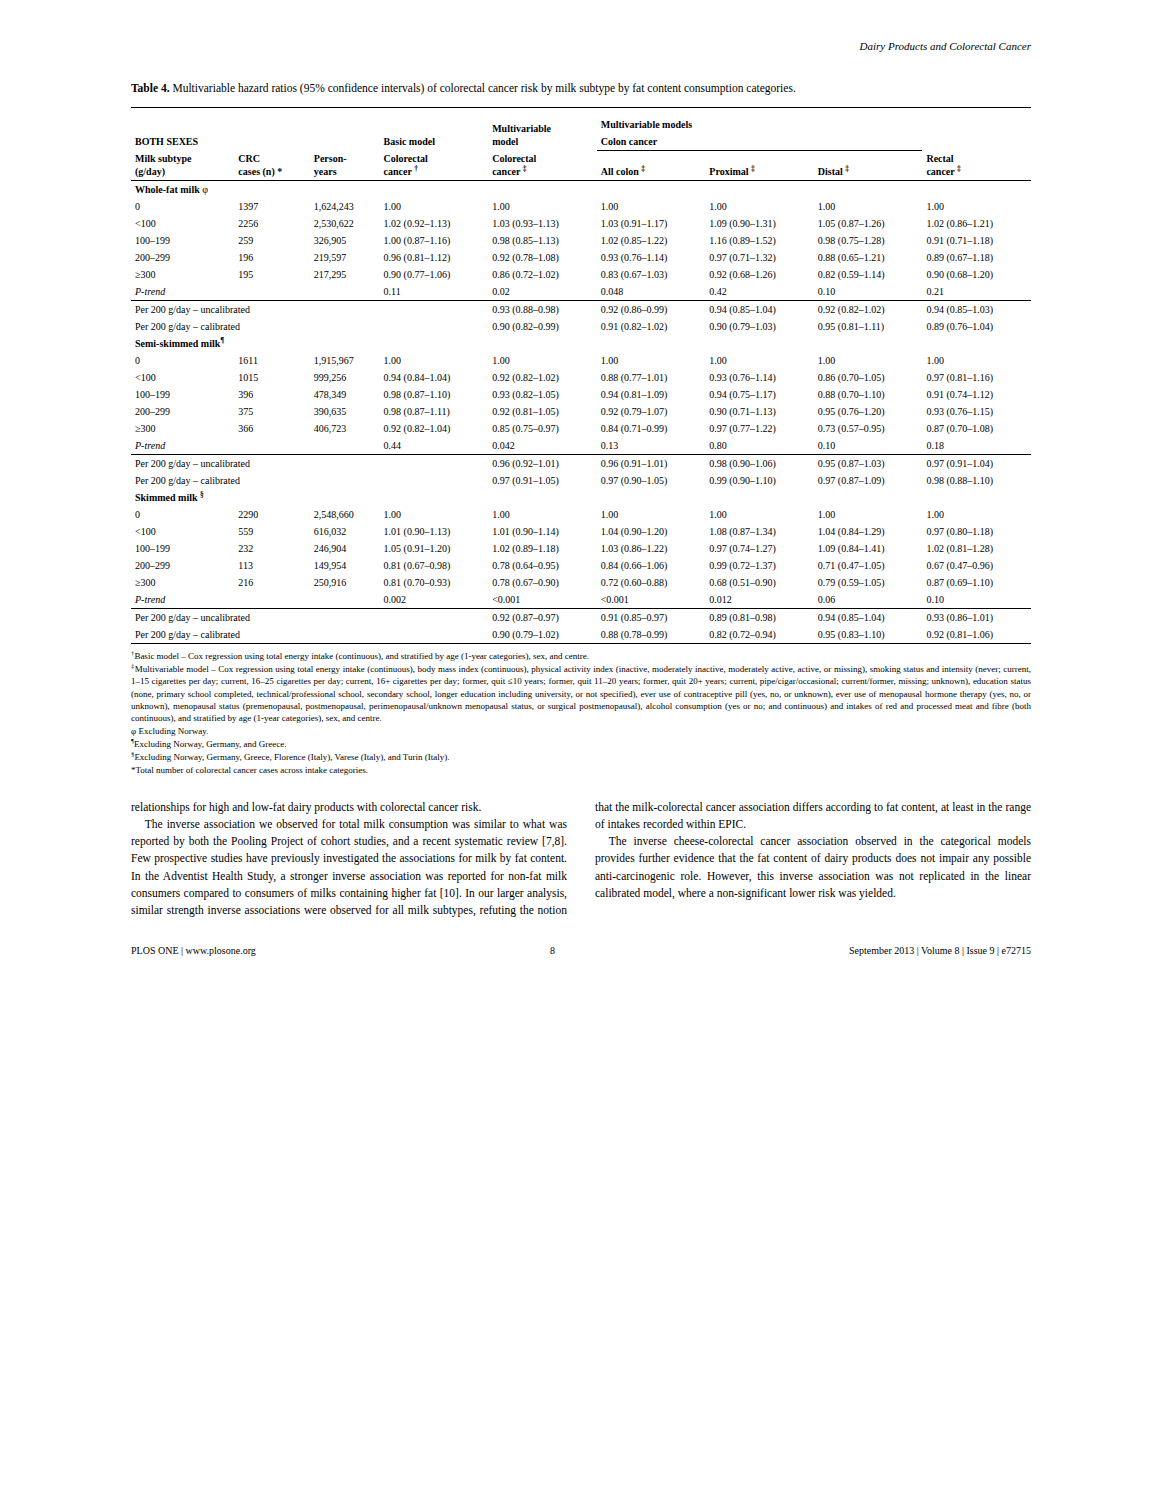Dairy Products and Colorectal Cancer
Table 4. Multivariable hazard ratios (95% confidence intervals) of colorectal cancer risk by milk subtype by fat content consumption categories.
| BOTH SEXES | | | Basic model | Multivariable model | Multivariable models |
| Colon cancer | |
| Milk subtype (g/day) | CRC cases (n) * | Person- years | Colorectal cancer † | Colorectal cancer ‡ | All colon ‡ | Proximal ‡ | Distal ‡ | Rectal cancer ‡ |
| Whole-fat milk φ |
| 0 | 1397 | 1,624,243 | 1.00 | 1.00 | 1.00 | 1.00 | 1.00 | 1.00 |
| <100 | 2256 | 2,530,622 | 1.02 (0.92–1.13) | 1.03 (0.93–1.13) | 1.03 (0.91–1.17) | 1.09 (0.90–1.31) | 1.05 (0.87–1.26) | 1.02 (0.86–1.21) |
| 100–199 | 259 | 326,905 | 1.00 (0.87–1.16) | 0.98 (0.85–1.13) | 1.02 (0.85–1.22) | 1.16 (0.89–1.52) | 0.98 (0.75–1.28) | 0.91 (0.71–1.18) |
| 200–299 | 196 | 219,597 | 0.96 (0.81–1.12) | 0.92 (0.78–1.08) | 0.93 (0.76–1.14) | 0.97 (0.71–1.32) | 0.88 (0.65–1.21) | 0.89 (0.67–1.18) |
| ≥300 | 195 | 217,295 | 0.90 (0.77–1.06) | 0.86 (0.72–1.02) | 0.83 (0.67–1.03) | 0.92 (0.68–1.26) | 0.82 (0.59–1.14) | 0.90 (0.68–1.20) |
| P-trend | | | 0.11 | 0.02 | 0.048 | 0.42 | 0.10 | 0.21 |
| Per 200 g/day – uncalibrated | | 0.93 (0.88–0.98) | 0.92 (0.86–0.99) | 0.94 (0.85–1.04) | 0.92 (0.82–1.02) | 0.94 (0.85–1.03) |
| Per 200 g/day – calibrated | | 0.90 (0.82–0.99) | 0.91 (0.82–1.02) | 0.90 (0.79–1.03) | 0.95 (0.81–1.11) | 0.89 (0.76–1.04) |
| Semi-skimmed milk ¶ |
| 0 | 1611 | 1,915,967 | 1.00 | 1.00 | 1.00 | 1.00 | 1.00 | 1.00 |
| <100 | 1015 | 999,256 | 0.94 (0.84–1.04) | 0.92 (0.82–1.02) | 0.88 (0.77–1.01) | 0.93 (0.76–1.14) | 0.86 (0.70–1.05) | 0.97 (0.81–1.16) |
| 100–199 | 396 | 478,349 | 0.98 (0.87–1.10) | 0.93 (0.82–1.05) | 0.94 (0.81–1.09) | 0.94 (0.75–1.17) | 0.88 (0.70–1.10) | 0.91 (0.74–1.12) |
| 200–299 | 375 | 390,635 | 0.98 (0.87–1.11) | 0.92 (0.81–1.05) | 0.92 (0.79–1.07) | 0.90 (0.71–1.13) | 0.95 (0.76–1.20) | 0.93 (0.76–1.15) |
| ≥300 | 366 | 406,723 | 0.92 (0.82–1.04) | 0.85 (0.75–0.97) | 0.84 (0.71–0.99) | 0.97 (0.77–1.22) | 0.73 (0.57–0.95) | 0.87 (0.70–1.08) |
| P-trend | | | 0.44 | 0.042 | 0.13 | 0.80 | 0.10 | 0.18 |
| Per 200 g/day – uncalibrated | | 0.96 (0.92–1.01) | 0.96 (0.91–1.01) | 0.98 (0.90–1.06) | 0.95 (0.87–1.03) | 0.97 (0.91–1.04) |
| Per 200 g/day – calibrated | | 0.97 (0.91–1.05) | 0.97 (0.90–1.05) | 0.99 (0.90–1.10) | 0.97 (0.87–1.09) | 0.98 (0.88–1.10) |
| Skimmed milk § |
| 0 | 2290 | 2,548,660 | 1.00 | 1.00 | 1.00 | 1.00 | 1.00 | 1.00 |
| <100 | 559 | 616,032 | 1.01 (0.90–1.13) | 1.01 (0.90–1.14) | 1.04 (0.90–1.20) | 1.08 (0.87–1.34) | 1.04 (0.84–1.29) | 0.97 (0.80–1.18) |
| 100–199 | 232 | 246,904 | 1.05 (0.91–1.20) | 1.02 (0.89–1.18) | 1.03 (0.86–1.22) | 0.97 (0.74–1.27) | 1.09 (0.84–1.41) | 1.02 (0.81–1.28) |
| 200–299 | 113 | 149,954 | 0.81 (0.67–0.98) | 0.78 (0.64–0.95) | 0.84 (0.66–1.06) | 0.99 (0.72–1.37) | 0.71 (0.47–1.05) | 0.67 (0.47–0.96) |
| ≥300 | 216 | 250,916 | 0.81 (0.70–0.93) | 0.78 (0.67–0.90) | 0.72 (0.60–0.88) | 0.68 (0.51–0.90) | 0.79 (0.59–1.05) | 0.87 (0.69–1.10) |
| P-trend | | | 0.002 | <0.001 | <0.001 | 0.012 | 0.06 | 0.10 |
| Per 200 g/day – uncalibrated | | 0.92 (0.87–0.97) | 0.91 (0.85–0.97) | 0.89 (0.81–0.98) | 0.94 (0.85–1.04) | 0.93 (0.86–1.01) |
| Per 200 g/day – calibrated | | 0.90 (0.79–1.02) | 0.88 (0.78–0.99) | 0.82 (0.72–0.94) | 0.95 (0.83–1.10) | 0.92 (0.81–1.06) |
†Basic model – Cox regression using total energy intake (continuous), and stratified by age (1-year categories), sex, and centre.
‡Multivariable model – Cox regression using total energy intake (continuous), body mass index (continuous), physical activity index (inactive, moderately inactive, moderately active, active, or missing), smoking status and intensity (never; current, 1–15 cigarettes per day; current, 16–25 cigarettes per day; current, 16+ cigarettes per day; former, quit ≤10 years; former, quit 11–20 years; former, quit 20+ years; current, pipe/cigar/occasional; current/former, missing; unknown), education status (none, primary school completed, technical/professional school, secondary school, longer education including university, or not specified), ever use of contraceptive pill (yes, no, or unknown), ever use of menopausal hormone therapy (yes, no, or unknown), menopausal status (premenopausal, postmenopausal, perimenopausal/unknown menopausal status, or surgical postmenopausal), alcohol consumption (yes or no; and continuous) and intakes of red and processed meat and fibre (both continuous), and stratified by age (1-year categories), sex, and centre.
φ Excluding Norway.
¶Excluding Norway, Germany, and Greece.
§Excluding Norway, Germany, Greece, Florence (Italy), Varese (Italy), and Turin (Italy).
*Total number of colorectal cancer cases across intake categories.
relationships for high and low-fat dairy products with colorectal cancer risk.
The inverse association we observed for total milk consumption was similar to what was reported by both the Pooling Project of cohort studies, and a recent systematic review [7,8]. Few prospective studies have previously investigated the associations for milk by fat content. In the Adventist Health Study, a stronger inverse association was reported for non-fat milk consumers compared to consumers of milks containing higher fat [10]. In our larger analysis, similar strength inverse associations were observed for all milk subtypes, refuting the notion that the milk-colorectal cancer association differs according to fat content, at least in the range of intakes recorded within EPIC.
The inverse cheese-colorectal cancer association observed in the categorical models provides further evidence that the fat content of dairy products does not impair any possible anti-carcinogenic role. However, this inverse association was not replicated in the linear calibrated model, where a non-significant lower risk was yielded.
PLOS ONE | www.plosone.org
8
September 2013 | Volume 8 | Issue 9 | e72715